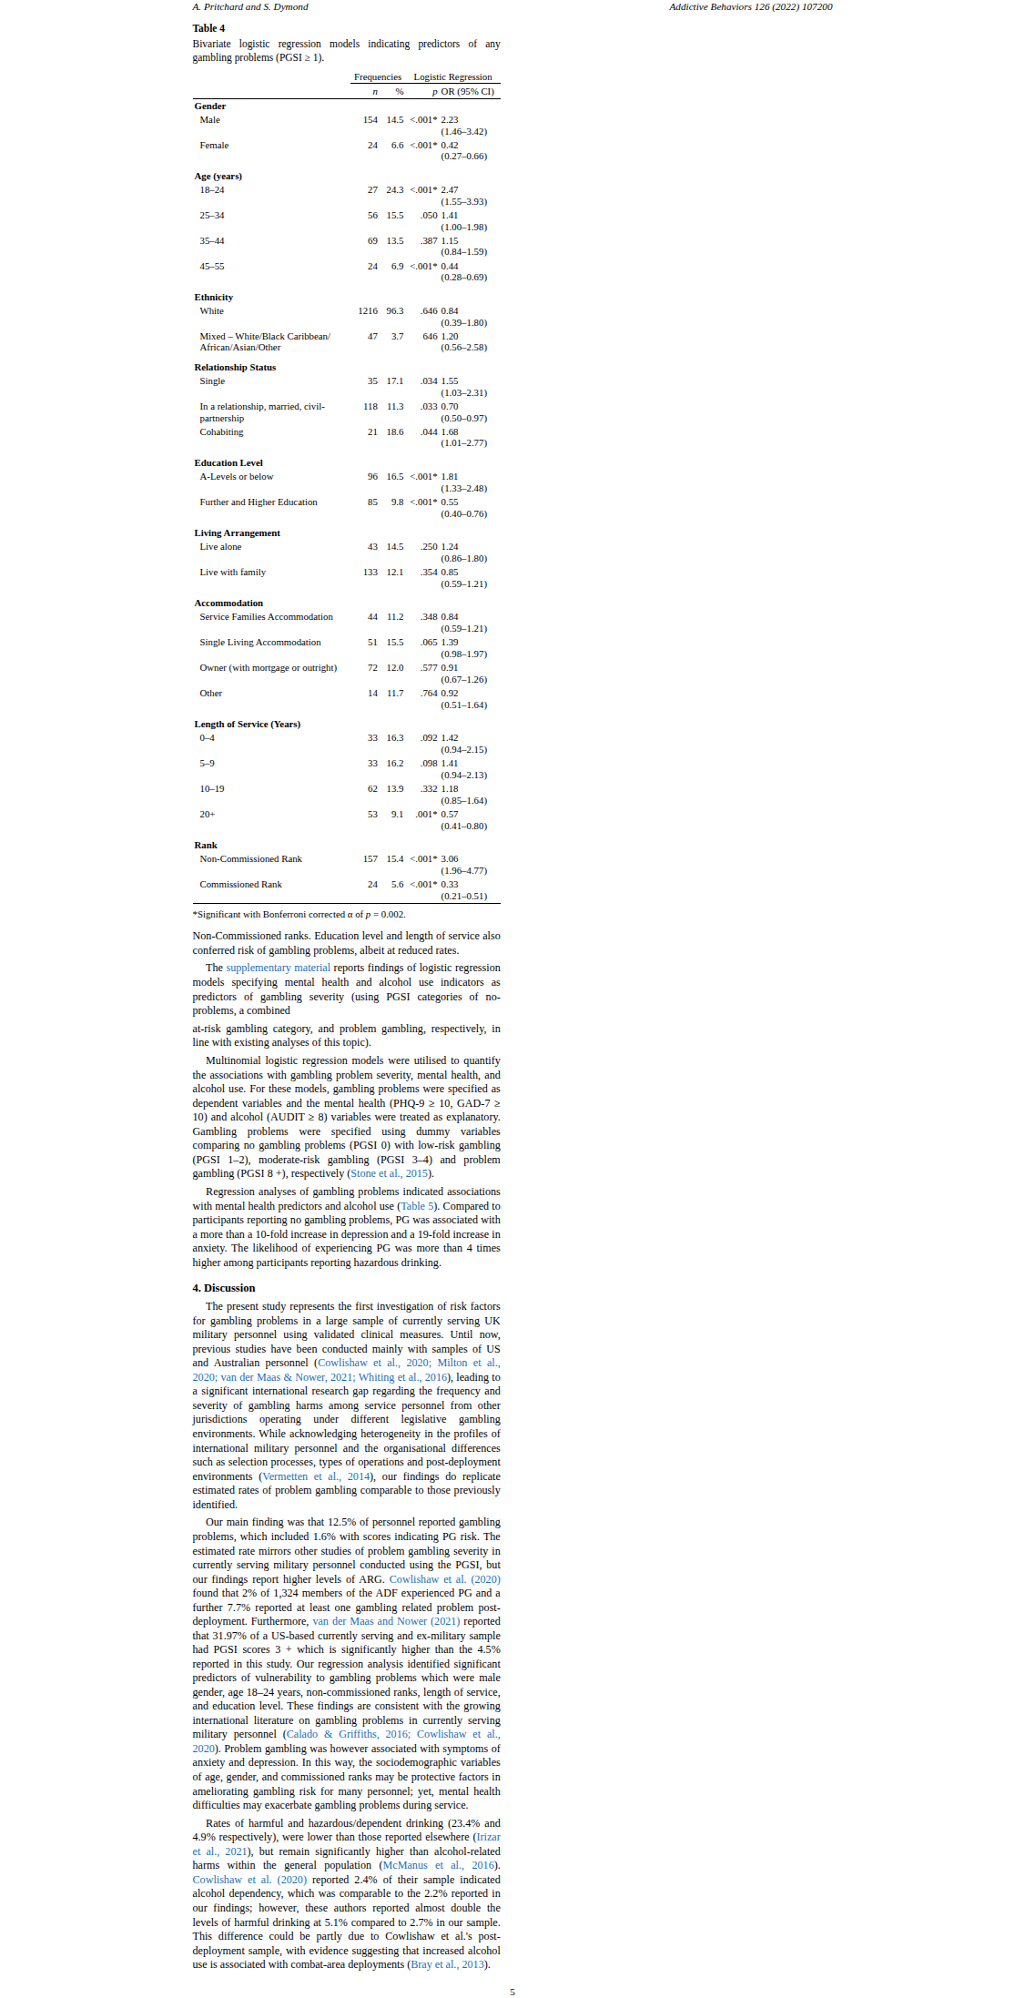A. Pritchard and S. Dymond
Addictive Behaviors 126 (2022) 107200
Table 4
Bivariate logistic regression models indicating predictors of any gambling problems (PGSI ≥ 1).
| | Frequencies | Logistic Regression |
| --- | --- | --- |
| | n | % | p | OR (95% CI) |
| Gender | | | | |
| Male | 154 | 14.5 | <.001* | 2.23 (1.46–3.42) |
| Female | 24 | 6.6 | <.001* | 0.42 (0.27–0.66) |
| Age (years) | | | | |
| 18–24 | 27 | 24.3 | <.001* | 2.47 (1.55–3.93) |
| 25–34 | 56 | 15.5 | .050 | 1.41 (1.00–1.98) |
| 35–44 | 69 | 13.5 | .387 | 1.15 (0.84–1.59) |
| 45–55 | 24 | 6.9 | <.001* | 0.44 (0.28–0.69) |
| Ethnicity | | | | |
| White | 1216 | 96.3 | .646 | 0.84 (0.39–1.80) |
| Mixed – White/Black Caribbean/ African/Asian/Other | 47 | 3.7 | 646 | 1.20 (0.56–2.58) |
| Relationship Status | | | | |
| Single | 35 | 17.1 | .034 | 1.55 (1.03–2.31) |
| In a relationship, married, civil- partnership | 118 | 11.3 | .033 | 0.70 (0.50–0.97) |
| Cohabiting | 21 | 18.6 | .044 | 1.68 (1.01–2.77) |
| Education Level | | | | |
| A-Levels or below | 96 | 16.5 | <.001* | 1.81 (1.33–2.48) |
| Further and Higher Education | 85 | 9.8 | <.001* | 0.55 (0.40–0.76) |
| Living Arrangement | | | | |
| Live alone | 43 | 14.5 | .250 | 1.24 (0.86–1.80) |
| Live with family | 133 | 12.1 | .354 | 0.85 (0.59–1.21) |
| Accommodation | | | | |
| Service Families Accommodation | 44 | 11.2 | .348 | 0.84 (0.59–1.21) |
| Single Living Accommodation | 51 | 15.5 | .065 | 1.39 (0.98–1.97) |
| Owner (with mortgage or outright) | 72 | 12.0 | .577 | 0.91 (0.67–1.26) |
| Other | 14 | 11.7 | .764 | 0.92 (0.51–1.64) |
| Length of Service (Years) | | | | |
| 0–4 | 33 | 16.3 | .092 | 1.42 (0.94–2.15) |
| 5–9 | 33 | 16.2 | .098 | 1.41 (0.94–2.13) |
| 10–19 | 62 | 13.9 | .332 | 1.18 (0.85–1.64) |
| 20+ | 53 | 9.1 | .001* | 0.57 (0.41–0.80) |
| Rank | | | | |
| Non-Commissioned Rank | 157 | 15.4 | <.001* | 3.06 (1.96–4.77) |
| Commissioned Rank | 24 | 5.6 | <.001* | 0.33 (0.21–0.51) |
*Significant with Bonferroni corrected α of p = 0.002.
Non-Commissioned ranks. Education level and length of service also conferred risk of gambling problems, albeit at reduced rates.
The supplementary material reports findings of logistic regression models specifying mental health and alcohol use indicators as predictors of gambling severity (using PGSI categories of no-problems, a combined
at-risk gambling category, and problem gambling, respectively, in line with existing analyses of this topic).
Multinomial logistic regression models were utilised to quantify the associations with gambling problem severity, mental health, and alcohol use. For these models, gambling problems were specified as dependent variables and the mental health (PHQ-9 ≥ 10, GAD-7 ≥ 10) and alcohol (AUDIT ≥ 8) variables were treated as explanatory. Gambling problems were specified using dummy variables comparing no gambling problems (PGSI 0) with low-risk gambling (PGSI 1–2), moderate-risk gambling (PGSI 3–4) and problem gambling (PGSI 8 +), respectively (Stone et al., 2015).
Regression analyses of gambling problems indicated associations with mental health predictors and alcohol use (Table 5). Compared to participants reporting no gambling problems, PG was associated with a more than a 10-fold increase in depression and a 19-fold increase in anxiety. The likelihood of experiencing PG was more than 4 times higher among participants reporting hazardous drinking.
4. Discussion
The present study represents the first investigation of risk factors for gambling problems in a large sample of currently serving UK military personnel using validated clinical measures. Until now, previous studies have been conducted mainly with samples of US and Australian personnel (Cowlishaw et al., 2020; Milton et al., 2020; van der Maas & Nower, 2021; Whiting et al., 2016), leading to a significant international research gap regarding the frequency and severity of gambling harms among service personnel from other jurisdictions operating under different legislative gambling environments. While acknowledging heterogeneity in the profiles of international military personnel and the organisational differences such as selection processes, types of operations and post-deployment environments (Vermetten et al., 2014), our findings do replicate estimated rates of problem gambling comparable to those previously identified.
Our main finding was that 12.5% of personnel reported gambling problems, which included 1.6% with scores indicating PG risk. The estimated rate mirrors other studies of problem gambling severity in currently serving military personnel conducted using the PGSI, but our findings report higher levels of ARG. Cowlishaw et al. (2020) found that 2% of 1,324 members of the ADF experienced PG and a further 7.7% reported at least one gambling related problem post-deployment. Furthermore, van der Maas and Nower (2021) reported that 31.97% of a US-based currently serving and ex-military sample had PGSI scores 3 + which is significantly higher than the 4.5% reported in this study. Our regression analysis identified significant predictors of vulnerability to gambling problems which were male gender, age 18–24 years, non-commissioned ranks, length of service, and education level. These findings are consistent with the growing international literature on gambling problems in currently serving military personnel (Calado & Griffiths, 2016; Cowlishaw et al., 2020). Problem gambling was however associated with symptoms of anxiety and depression. In this way, the sociodemographic variables of age, gender, and commissioned ranks may be protective factors in ameliorating gambling risk for many personnel; yet, mental health difficulties may exacerbate gambling problems during service.
Rates of harmful and hazardous/dependent drinking (23.4% and 4.9% respectively), were lower than those reported elsewhere (Irizar et al., 2021), but remain significantly higher than alcohol-related harms within the general population (McManus et al., 2016). Cowlishaw et al. (2020) reported 2.4% of their sample indicated alcohol dependency, which was comparable to the 2.2% reported in our findings; however, these authors reported almost double the levels of harmful drinking at 5.1% compared to 2.7% in our sample. This difference could be partly due to Cowlishaw et al.'s post-deployment sample, with evidence suggesting that increased alcohol use is associated with combat-area deployments (Bray et al., 2013).
5